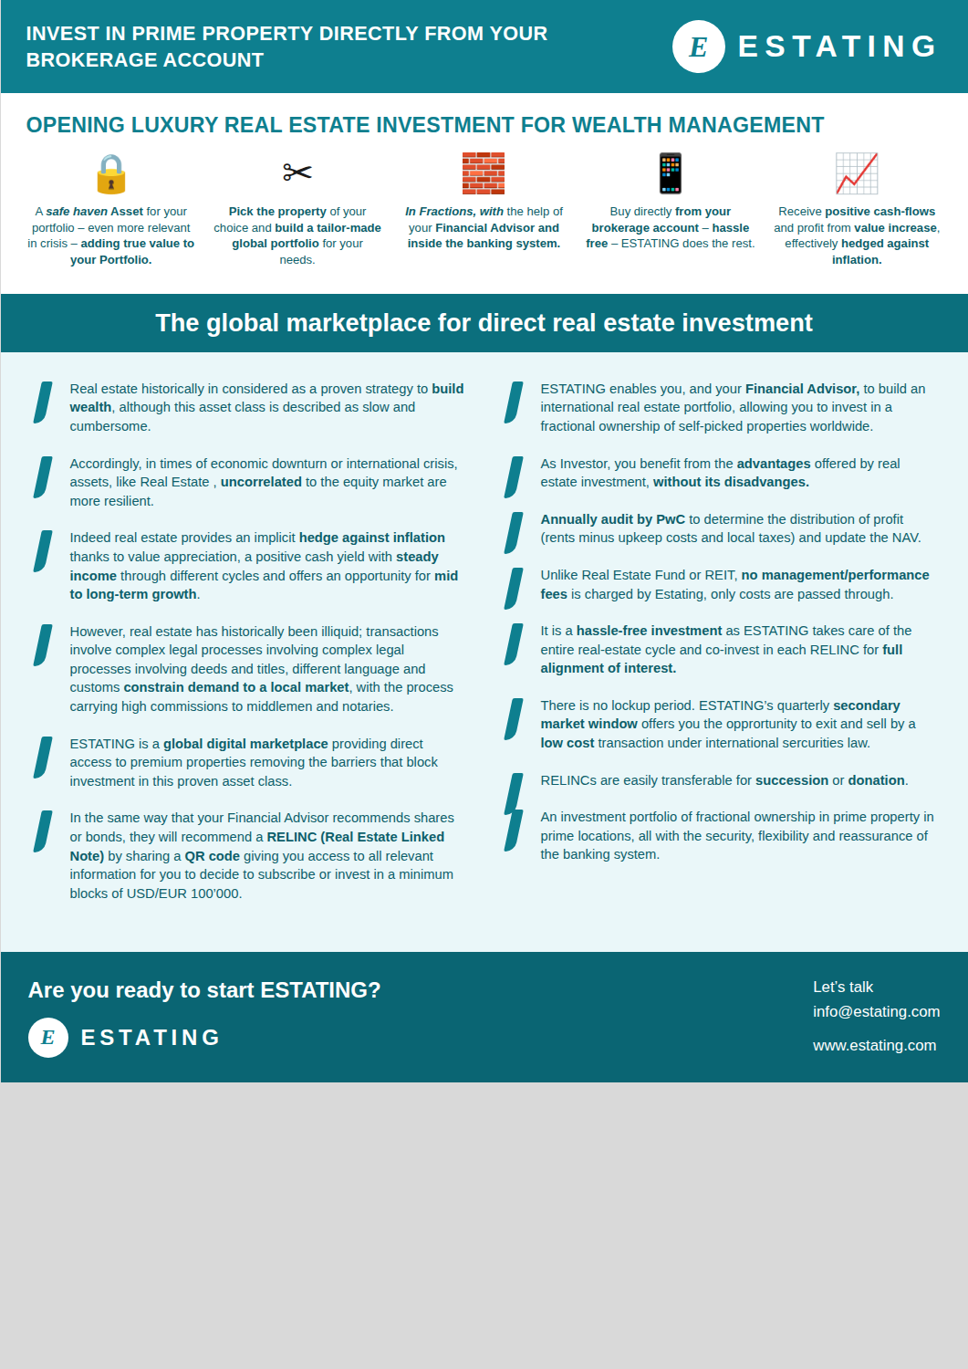Invest in prime property directly from your brokerage account
E ESTATING
Opening luxury real estate investment for wealth management
🔒 A safe haven Asset for your portfolio – even more relevant in crisis – adding true value to your Portfolio.
✂ Pick the property of your choice and build a tailor-made global portfolio for your needs.
🧱 In Fractions, with the help of your Financial Advisor and inside the banking system.
📱 Buy directly from your brokerage account – hassle free – ESTATING does the rest.
📈 Receive positive cash-flows and profit from value increase, effectively hedged against inflation.
The global marketplace for direct real estate investment
Real estate historically in considered as a proven strategy to build wealth, although this asset class is described as slow and cumbersome.
Accordingly, in times of economic downturn or international crisis, assets, like Real Estate , uncorrelated to the equity market are more resilient.
Indeed real estate provides an implicit hedge against inflation thanks to value appreciation, a positive cash yield with steady income through different cycles and offers an opportunity for mid to long-term growth.
However, real estate has historically been illiquid; transactions involve complex legal processes involving complex legal processes involving deeds and titles, different language and customs constrain demand to a local market, with the process carrying high commissions to middlemen and notaries.
ESTATING is a global digital marketplace providing direct access to premium properties removing the barriers that block investment in this proven asset class.
In the same way that your Financial Advisor recommends shares or bonds, they will recommend a RELINC (Real Estate Linked Note) by sharing a QR code giving you access to all relevant information for you to decide to subscribe or invest in a minimum blocks of USD/EUR 100’000.
ESTATING enables you, and your Financial Advisor, to build an international real estate portfolio, allowing you to invest in a fractional ownership of self-picked properties worldwide.
As Investor, you benefit from the advantages offered by real estate investment, without its disadvanges.
Annually audit by PwC to determine the distribution of profit (rents minus upkeep costs and local taxes) and update the NAV.
Unlike Real Estate Fund or REIT, no management/performance fees is charged by Estating, only costs are passed through.
It is a hassle-free investment as ESTATING takes care of the entire real-estate cycle and co-invest in each RELINC for full alignment of interest.
There is no lockup period. ESTATING’s quarterly secondary market window offers you the opprortunity to exit and sell by a low cost transaction under international sercurities law.
RELINCs are easily transferable for succession or donation.
An investment portfolio of fractional ownership in prime property in prime locations, all with the security, flexibility and reassurance of the banking system.
Are you ready to start ESTATING?
E ESTATING
Let’s talk
info@estating.com
www.estating.com